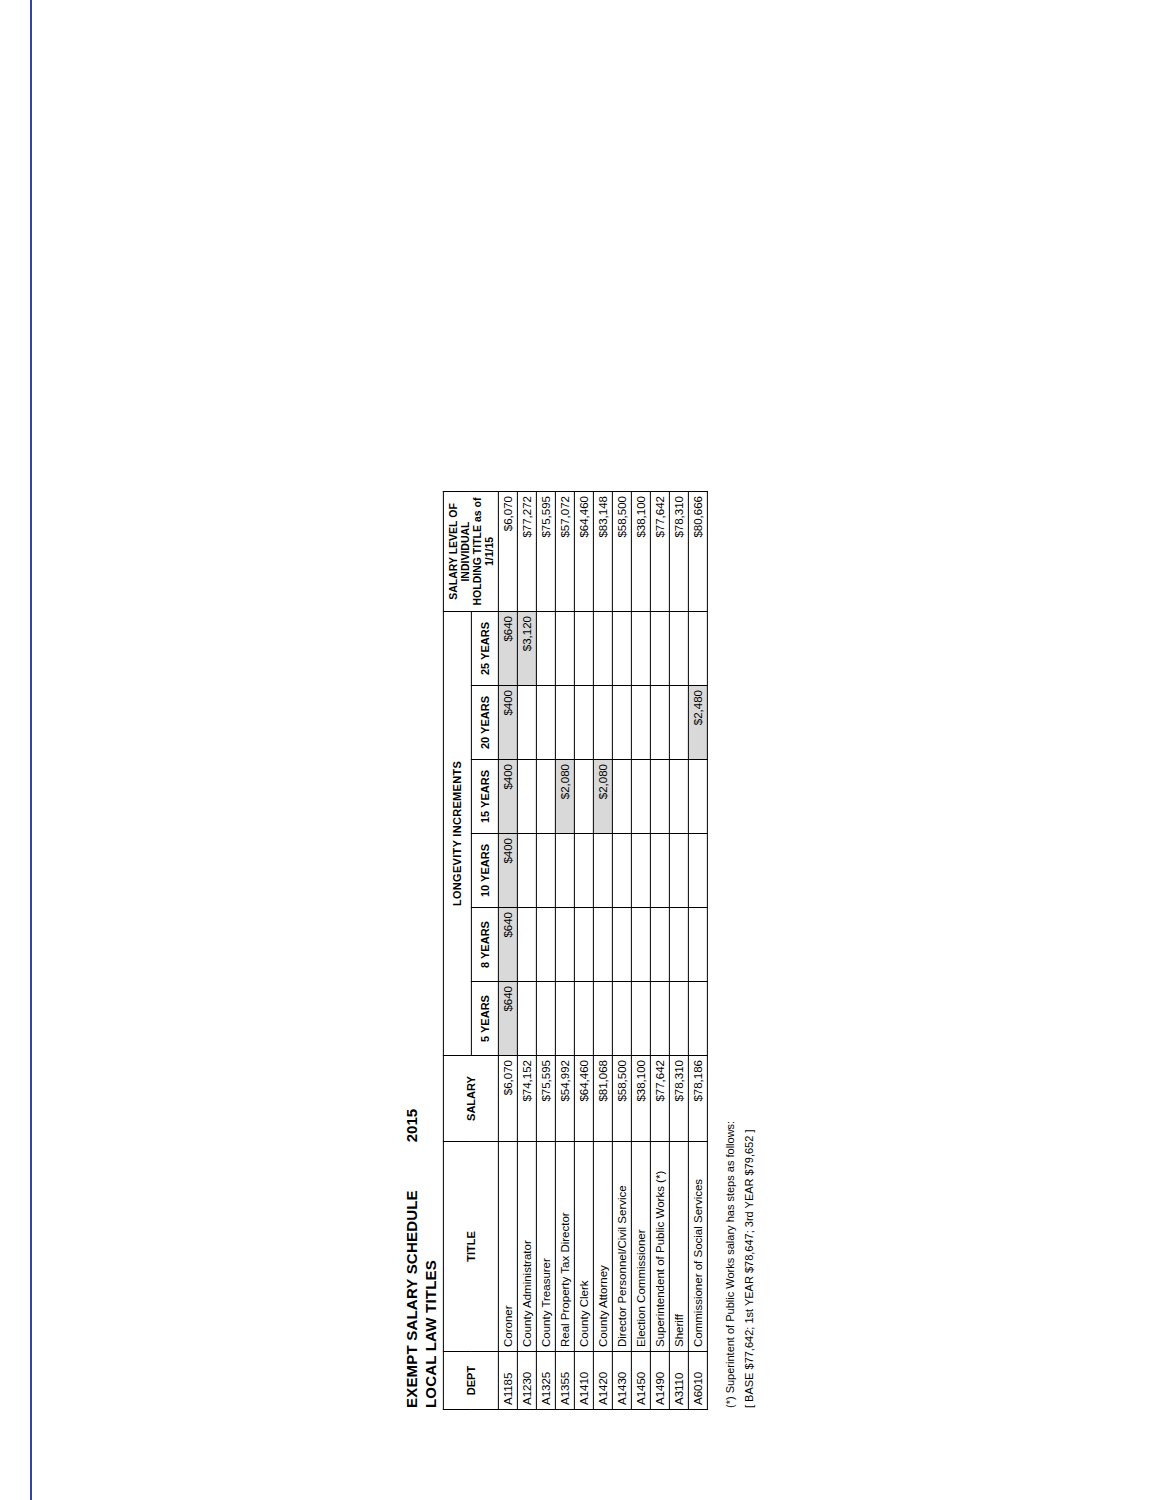EXEMPT SALARY SCHEDULE 2015
LOCAL LAW TITLES
| DEPT | TITLE | SALARY | LONGEVITY INCREMENTS | SALARY LEVEL OF INDIVIDUAL HOLDING TITLE as of 1/1/15 |
| --- | --- | --- | --- | --- |
| 5 YEARS | 8 YEARS | 10 YEARS | 15 YEARS | 20 YEARS | 25 YEARS |
| A1185 | Coroner | $6,070 | $640 | $640 | $400 | $400 | $400 | $640 | $6,070 |
| A1230 | County Administrator | $74,152 | | | | | | $3,120 | $77,272 |
| A1325 | County Treasurer | $75,595 | | | | | | | $75,595 |
| A1355 | Real Property Tax Director | $54,992 | | | | $2,080 | | | $57,072 |
| A1410 | County Clerk | $64,460 | | | | | | | $64,460 |
| A1420 | County Attorney | $81,068 | | | | $2,080 | | | $83,148 |
| A1430 | Director Personnel/Civil Service | $58,500 | | | | | | | $58,500 |
| A1450 | Election Commissioner | $38,100 | | | | | | | $38,100 |
| A1490 | Superintendent of Public Works (*) | $77,642 | | | | | | | $77,642 |
| A3110 | Sheriff | $78,310 | | | | | | | $78,310 |
| A6010 | Commissioner of Social Services | $78,186 | | | | | $2,480 | | $80,666 |
(*) Superintent of Public Works salary has steps as follows:
[ BASE $77,642; 1st YEAR $78,647; 3rd YEAR $79,652 ]